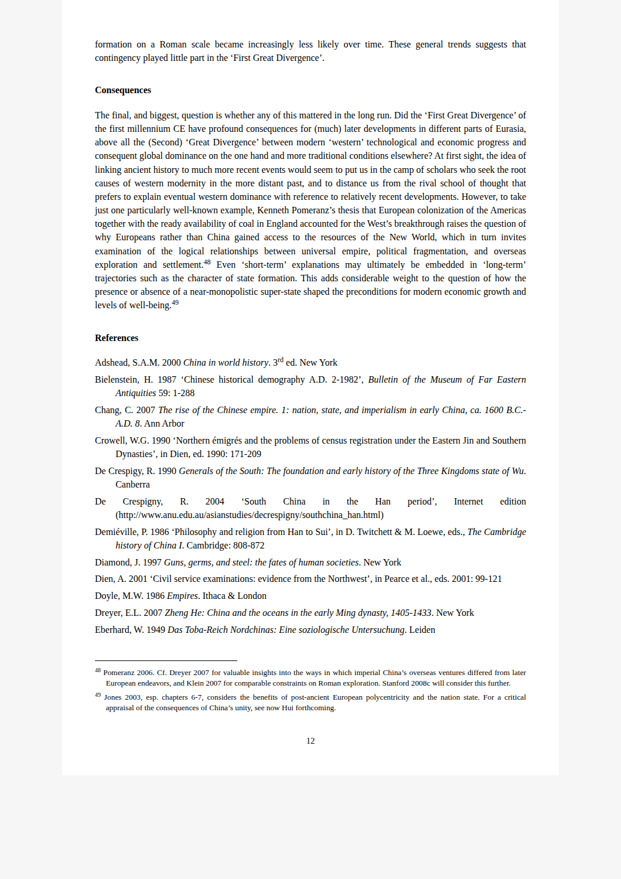formation on a Roman scale became increasingly less likely over time. These general trends suggests that contingency played little part in the ‘First Great Divergence’.
Consequences
The final, and biggest, question is whether any of this mattered in the long run. Did the ‘First Great Divergence’ of the first millennium CE have profound consequences for (much) later developments in different parts of Eurasia, above all the (Second) ‘Great Divergence’ between modern ‘western’ technological and economic progress and consequent global dominance on the one hand and more traditional conditions elsewhere? At first sight, the idea of linking ancient history to much more recent events would seem to put us in the camp of scholars who seek the root causes of western modernity in the more distant past, and to distance us from the rival school of thought that prefers to explain eventual western dominance with reference to relatively recent developments. However, to take just one particularly well-known example, Kenneth Pomeranz’s thesis that European colonization of the Americas together with the ready availability of coal in England accounted for the West’s breakthrough raises the question of why Europeans rather than China gained access to the resources of the New World, which in turn invites examination of the logical relationships between universal empire, political fragmentation, and overseas exploration and settlement.48 Even ‘short-term’ explanations may ultimately be embedded in ‘long-term’ trajectories such as the character of state formation. This adds considerable weight to the question of how the presence or absence of a near-monopolistic super-state shaped the preconditions for modern economic growth and levels of well-being.49
References
Adshead, S.A.M. 2000 China in world history. 3rd ed. New York
Bielenstein, H. 1987 ‘Chinese historical demography A.D. 2-1982’, Bulletin of the Museum of Far Eastern Antiquities 59: 1-288
Chang, C. 2007 The rise of the Chinese empire. 1: nation, state, and imperialism in early China, ca. 1600 B.C.-A.D. 8. Ann Arbor
Crowell, W.G. 1990 ‘Northern émigrés and the problems of census registration under the Eastern Jin and Southern Dynasties’, in Dien, ed. 1990: 171-209
De Crespigy, R. 1990 Generals of the South: The foundation and early history of the Three Kingdoms state of Wu. Canberra
De Crespigny, R. 2004 ‘South China in the Han period’, Internet edition (http://www.anu.edu.au/asianstudies/decrespigny/southchina_han.html)
Demiéville, P. 1986 ‘Philosophy and religion from Han to Sui’, in D. Twitchett & M. Loewe, eds., The Cambridge history of China I. Cambridge: 808-872
Diamond, J. 1997 Guns, germs, and steel: the fates of human societies. New York
Dien, A. 2001 ‘Civil service examinations: evidence from the Northwest’, in Pearce et al., eds. 2001: 99-121
Doyle, M.W. 1986 Empires. Ithaca & London
Dreyer, E.L. 2007 Zheng He: China and the oceans in the early Ming dynasty, 1405-1433. New York
Eberhard, W. 1949 Das Toba-Reich Nordchinas: Eine soziologische Untersuchung. Leiden
48 Pomeranz 2006. Cf. Dreyer 2007 for valuable insights into the ways in which imperial China’s overseas ventures differed from later European endeavors, and Klein 2007 for comparable constraints on Roman exploration. Stanford 2008c will consider this further.
49 Jones 2003, esp. chapters 6-7, considers the benefits of post-ancient European polycentricity and the nation state. For a critical appraisal of the consequences of China’s unity, see now Hui forthcoming.
12